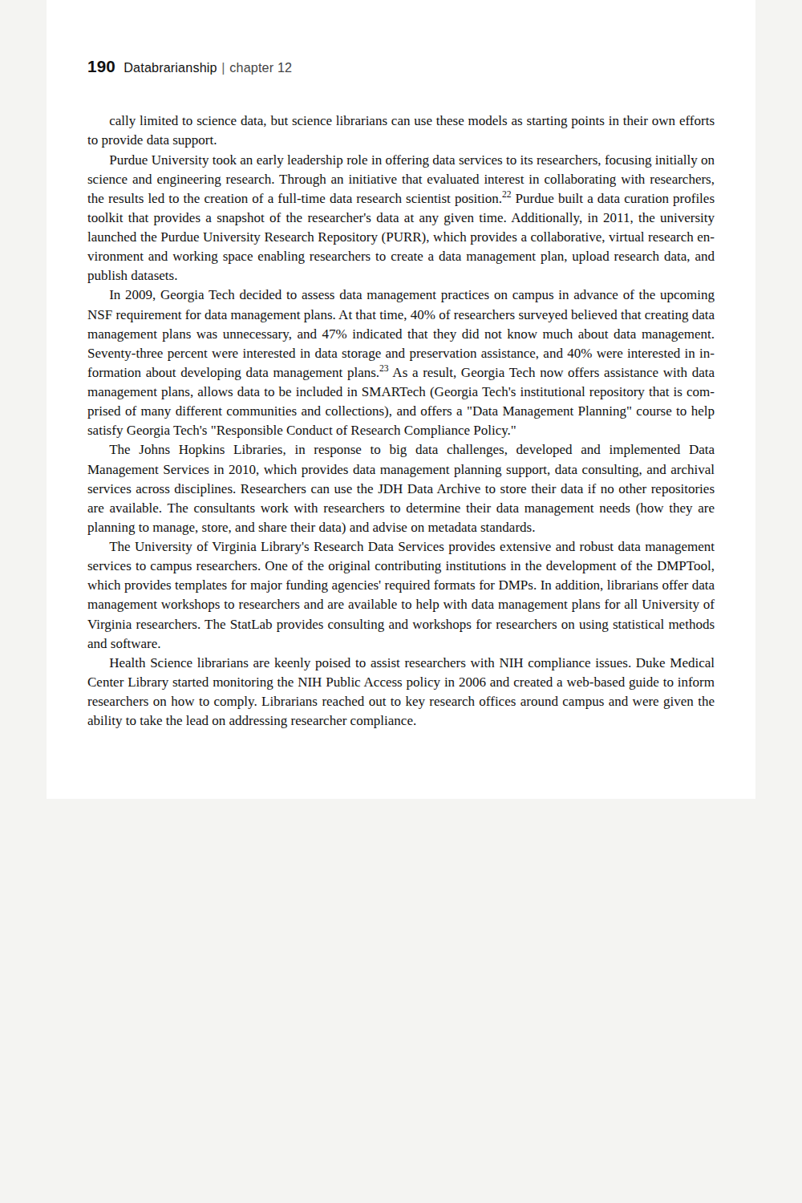190 Databrarianship|chapter 12
cally limited to science data, but science librarians can use these models as starting points in their own efforts to provide data support.
Purdue University took an early leadership role in offering data services to its researchers, focusing initially on science and engineering research. Through an initiative that evaluated interest in collaborating with researchers, the results led to the creation of a full-time data research scientist position.22 Purdue built a data curation profiles toolkit that provides a snapshot of the researcher's data at any given time. Additionally, in 2011, the university launched the Purdue University Research Repository (PURR), which provides a collaborative, virtual research environment and working space enabling researchers to create a data management plan, upload research data, and publish datasets.
In 2009, Georgia Tech decided to assess data management practices on campus in advance of the upcoming NSF requirement for data management plans. At that time, 40% of researchers surveyed believed that creating data management plans was unnecessary, and 47% indicated that they did not know much about data management. Seventy-three percent were interested in data storage and preservation assistance, and 40% were interested in information about developing data management plans.23 As a result, Georgia Tech now offers assistance with data management plans, allows data to be included in SMARTech (Georgia Tech's institutional repository that is comprised of many different communities and collections), and offers a "Data Management Planning" course to help satisfy Georgia Tech's "Responsible Conduct of Research Compliance Policy."
The Johns Hopkins Libraries, in response to big data challenges, developed and implemented Data Management Services in 2010, which provides data management planning support, data consulting, and archival services across disciplines. Researchers can use the JDH Data Archive to store their data if no other repositories are available. The consultants work with researchers to determine their data management needs (how they are planning to manage, store, and share their data) and advise on metadata standards.
The University of Virginia Library's Research Data Services provides extensive and robust data management services to campus researchers. One of the original contributing institutions in the development of the DMPTool, which provides templates for major funding agencies' required formats for DMPs. In addition, librarians offer data management workshops to researchers and are available to help with data management plans for all University of Virginia researchers. The StatLab provides consulting and workshops for researchers on using statistical methods and software.
Health Science librarians are keenly poised to assist researchers with NIH compliance issues. Duke Medical Center Library started monitoring the NIH Public Access policy in 2006 and created a web-based guide to inform researchers on how to comply. Librarians reached out to key research offices around campus and were given the ability to take the lead on addressing researcher compliance.